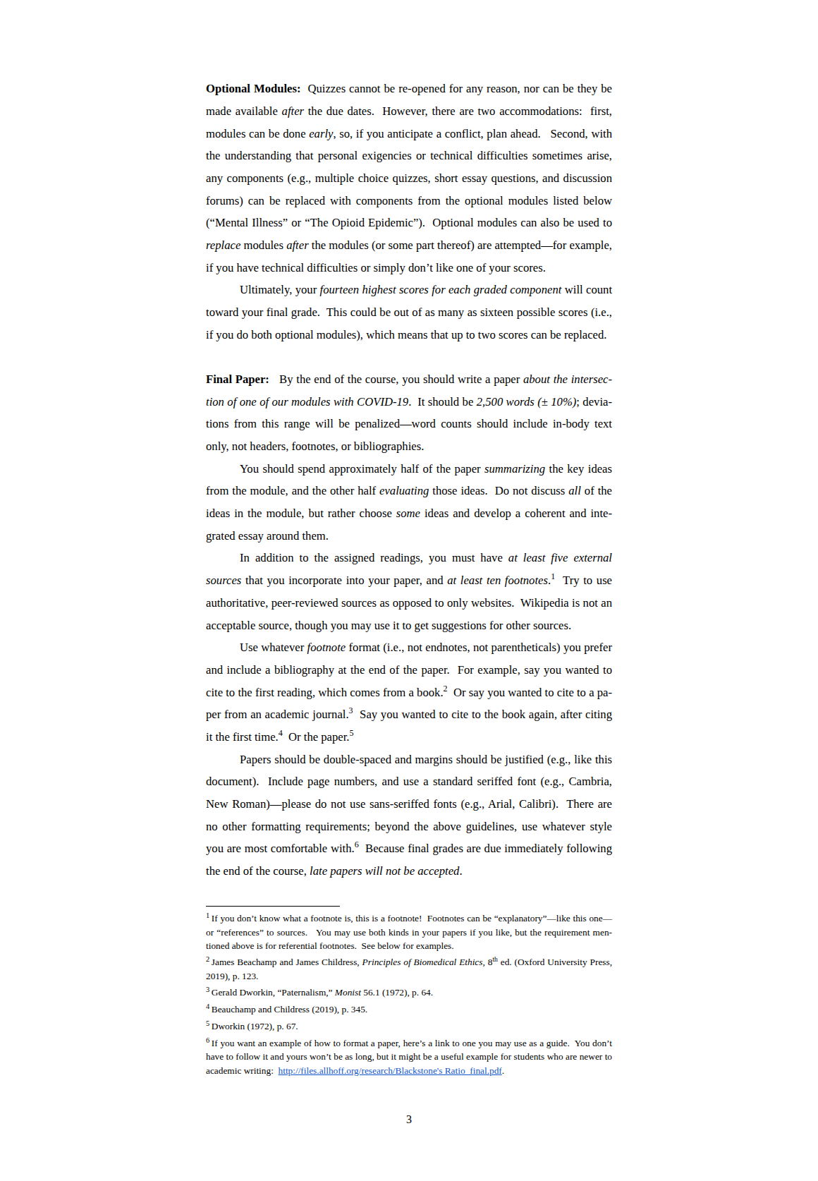Optional Modules: Quizzes cannot be re-opened for any reason, nor can be they be made available after the due dates. However, there are two accommodations: first, modules can be done early, so, if you anticipate a conflict, plan ahead. Second, with the understanding that personal exigencies or technical difficulties sometimes arise, any components (e.g., multiple choice quizzes, short essay questions, and discussion forums) can be replaced with components from the optional modules listed below (“Mental Illness” or “The Opioid Epidemic”). Optional modules can also be used to replace modules after the modules (or some part thereof) are attempted—for example, if you have technical difficulties or simply don’t like one of your scores.
Ultimately, your fourteen highest scores for each graded component will count toward your final grade. This could be out of as many as sixteen possible scores (i.e., if you do both optional modules), which means that up to two scores can be replaced.
Final Paper: By the end of the course, you should write a paper about the intersection of one of our modules with COVID-19. It should be 2,500 words (± 10%); deviations from this range will be penalized—word counts should include in-body text only, not headers, footnotes, or bibliographies.
You should spend approximately half of the paper summarizing the key ideas from the module, and the other half evaluating those ideas. Do not discuss all of the ideas in the module, but rather choose some ideas and develop a coherent and integrated essay around them.
In addition to the assigned readings, you must have at least five external sources that you incorporate into your paper, and at least ten footnotes.1 Try to use authoritative, peer-reviewed sources as opposed to only websites. Wikipedia is not an acceptable source, though you may use it to get suggestions for other sources.
Use whatever footnote format (i.e., not endnotes, not parentheticals) you prefer and include a bibliography at the end of the paper. For example, say you wanted to cite to the first reading, which comes from a book.2 Or say you wanted to cite to a paper from an academic journal.3 Say you wanted to cite to the book again, after citing it the first time.4 Or the paper.5
Papers should be double-spaced and margins should be justified (e.g., like this document). Include page numbers, and use a standard seriffed font (e.g., Cambria, New Roman)—please do not use sans-seriffed fonts (e.g., Arial, Calibri). There are no other formatting requirements; beyond the above guidelines, use whatever style you are most comfortable with.6 Because final grades are due immediately following the end of the course, late papers will not be accepted.
1 If you don’t know what a footnote is, this is a footnote! Footnotes can be “explanatory”—like this one—or “references” to sources. You may use both kinds in your papers if you like, but the requirement mentioned above is for referential footnotes. See below for examples.
2 James Beachamp and James Childress, Principles of Biomedical Ethics, 8th ed. (Oxford University Press, 2019), p. 123.
3 Gerald Dworkin, “Paternalism,” Monist 56.1 (1972), p. 64.
4 Beauchamp and Childress (2019), p. 345.
5 Dworkin (1972), p. 67.
6 If you want an example of how to format a paper, here’s a link to one you may use as a guide. You don’t have to follow it and yours won’t be as long, but it might be a useful example for students who are newer to academic writing: http://files.allhoff.org/research/Blackstone's Ratio_final.pdf.
3